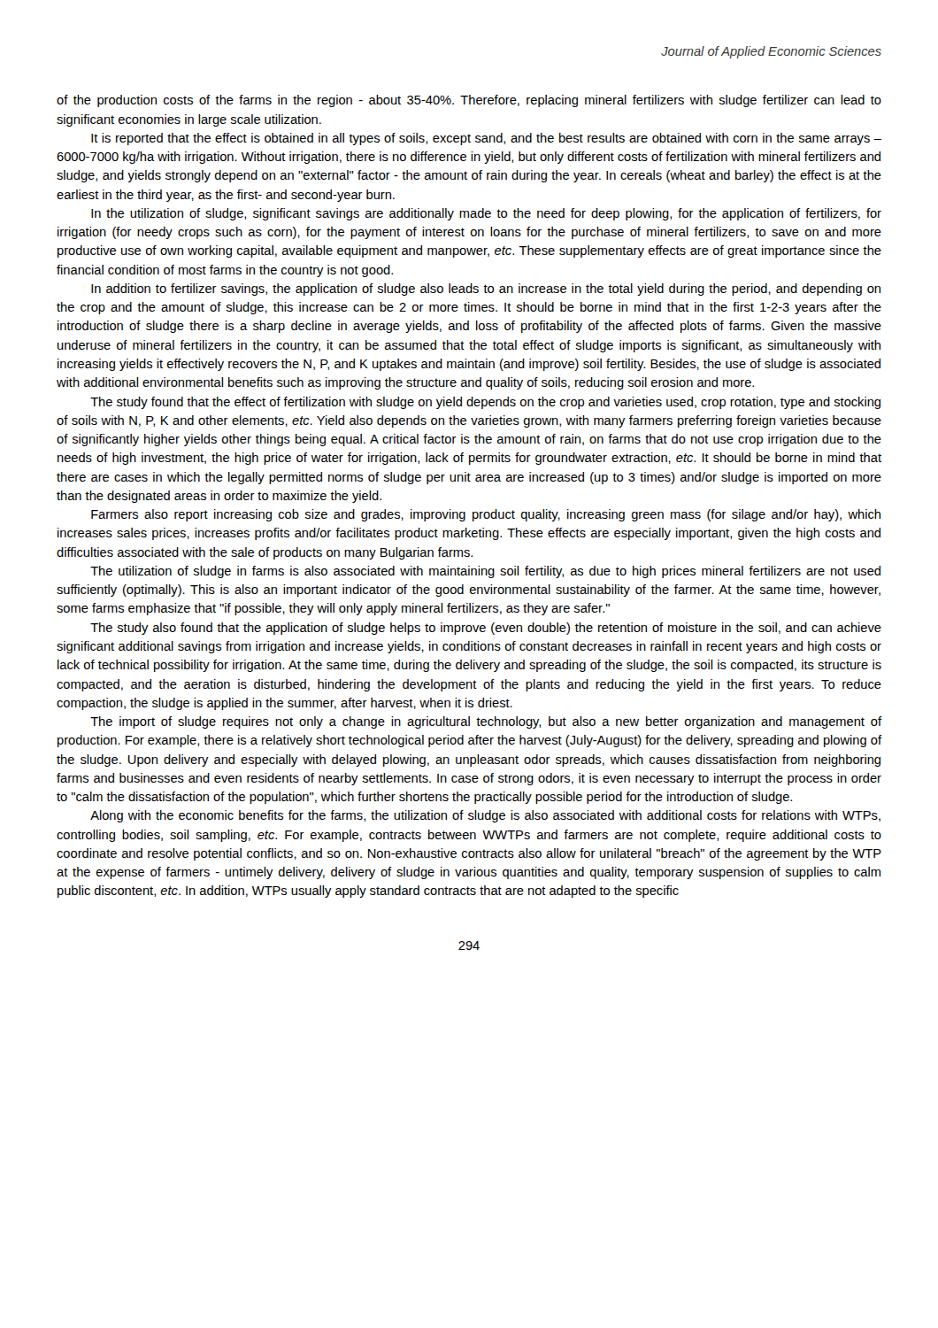Journal of Applied Economic Sciences
of the production costs of the farms in the region - about 35-40%. Therefore, replacing mineral fertilizers with sludge fertilizer can lead to significant economies in large scale utilization.
It is reported that the effect is obtained in all types of soils, except sand, and the best results are obtained with corn in the same arrays – 6000-7000 kg/ha with irrigation. Without irrigation, there is no difference in yield, but only different costs of fertilization with mineral fertilizers and sludge, and yields strongly depend on an "external" factor - the amount of rain during the year. In cereals (wheat and barley) the effect is at the earliest in the third year, as the first- and second-year burn.
In the utilization of sludge, significant savings are additionally made to the need for deep plowing, for the application of fertilizers, for irrigation (for needy crops such as corn), for the payment of interest on loans for the purchase of mineral fertilizers, to save on and more productive use of own working capital, available equipment and manpower, etc. These supplementary effects are of great importance since the financial condition of most farms in the country is not good.
In addition to fertilizer savings, the application of sludge also leads to an increase in the total yield during the period, and depending on the crop and the amount of sludge, this increase can be 2 or more times. It should be borne in mind that in the first 1-2-3 years after the introduction of sludge there is a sharp decline in average yields, and loss of profitability of the affected plots of farms. Given the massive underuse of mineral fertilizers in the country, it can be assumed that the total effect of sludge imports is significant, as simultaneously with increasing yields it effectively recovers the N, P, and K uptakes and maintain (and improve) soil fertility. Besides, the use of sludge is associated with additional environmental benefits such as improving the structure and quality of soils, reducing soil erosion and more.
The study found that the effect of fertilization with sludge on yield depends on the crop and varieties used, crop rotation, type and stocking of soils with N, P, K and other elements, etc. Yield also depends on the varieties grown, with many farmers preferring foreign varieties because of significantly higher yields other things being equal. A critical factor is the amount of rain, on farms that do not use crop irrigation due to the needs of high investment, the high price of water for irrigation, lack of permits for groundwater extraction, etc. It should be borne in mind that there are cases in which the legally permitted norms of sludge per unit area are increased (up to 3 times) and/or sludge is imported on more than the designated areas in order to maximize the yield.
Farmers also report increasing cob size and grades, improving product quality, increasing green mass (for silage and/or hay), which increases sales prices, increases profits and/or facilitates product marketing. These effects are especially important, given the high costs and difficulties associated with the sale of products on many Bulgarian farms.
The utilization of sludge in farms is also associated with maintaining soil fertility, as due to high prices mineral fertilizers are not used sufficiently (optimally). This is also an important indicator of the good environmental sustainability of the farmer. At the same time, however, some farms emphasize that "if possible, they will only apply mineral fertilizers, as they are safer."
The study also found that the application of sludge helps to improve (even double) the retention of moisture in the soil, and can achieve significant additional savings from irrigation and increase yields, in conditions of constant decreases in rainfall in recent years and high costs or lack of technical possibility for irrigation. At the same time, during the delivery and spreading of the sludge, the soil is compacted, its structure is compacted, and the aeration is disturbed, hindering the development of the plants and reducing the yield in the first years. To reduce compaction, the sludge is applied in the summer, after harvest, when it is driest.
The import of sludge requires not only a change in agricultural technology, but also a new better organization and management of production. For example, there is a relatively short technological period after the harvest (July-August) for the delivery, spreading and plowing of the sludge. Upon delivery and especially with delayed plowing, an unpleasant odor spreads, which causes dissatisfaction from neighboring farms and businesses and even residents of nearby settlements. In case of strong odors, it is even necessary to interrupt the process in order to "calm the dissatisfaction of the population", which further shortens the practically possible period for the introduction of sludge.
Along with the economic benefits for the farms, the utilization of sludge is also associated with additional costs for relations with WTPs, controlling bodies, soil sampling, etc. For example, contracts between WWTPs and farmers are not complete, require additional costs to coordinate and resolve potential conflicts, and so on. Non-exhaustive contracts also allow for unilateral "breach" of the agreement by the WTP at the expense of farmers - untimely delivery, delivery of sludge in various quantities and quality, temporary suspension of supplies to calm public discontent, etc. In addition, WTPs usually apply standard contracts that are not adapted to the specific
294